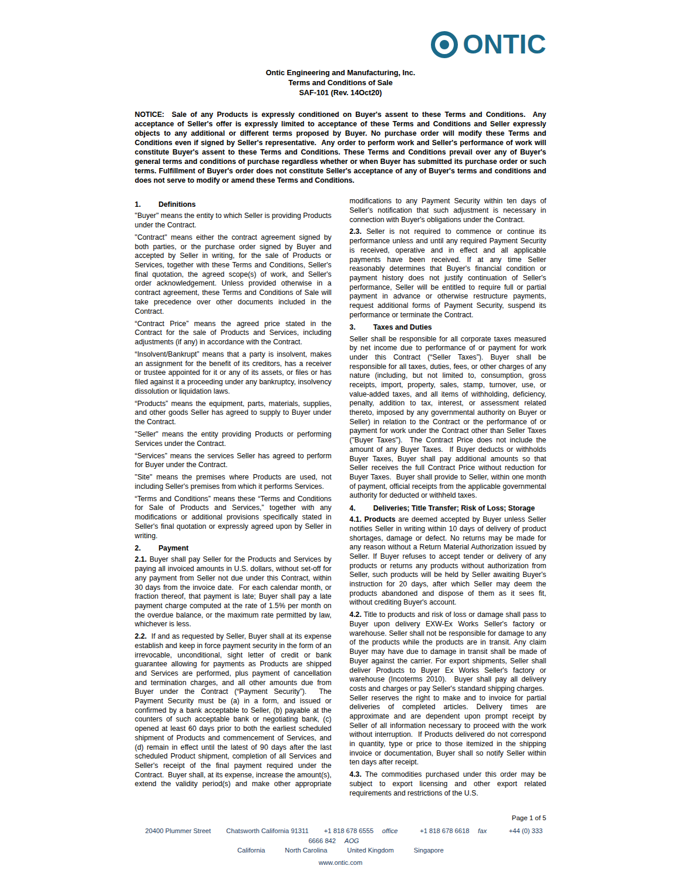ONTIC
Ontic Engineering and Manufacturing, Inc.
Terms and Conditions of Sale
SAF-101 (Rev. 14Oct20)
NOTICE: Sale of any Products is expressly conditioned on Buyer's assent to these Terms and Conditions. Any acceptance of Seller's offer is expressly limited to acceptance of these Terms and Conditions and Seller expressly objects to any additional or different terms proposed by Buyer. No purchase order will modify these Terms and Conditions even if signed by Seller's representative. Any order to perform work and Seller's performance of work will constitute Buyer's assent to these Terms and Conditions. These Terms and Conditions prevail over any of Buyer's general terms and conditions of purchase regardless whether or when Buyer has submitted its purchase order or such terms. Fulfillment of Buyer's order does not constitute Seller's acceptance of any of Buyer's terms and conditions and does not serve to modify or amend these Terms and Conditions.
1. Definitions
"Buyer" means the entity to which Seller is providing Products under the Contract.
"Contract" means either the contract agreement signed by both parties, or the purchase order signed by Buyer and accepted by Seller in writing, for the sale of Products or Services, together with these Terms and Conditions, Seller's final quotation, the agreed scope(s) of work, and Seller's order acknowledgement. Unless provided otherwise in a contract agreement, these Terms and Conditions of Sale will take precedence over other documents included in the Contract.
“Contract Price” means the agreed price stated in the Contract for the sale of Products and Services, including adjustments (if any) in accordance with the Contract.
“Insolvent/Bankrupt” means that a party is insolvent, makes an assignment for the benefit of its creditors, has a receiver or trustee appointed for it or any of its assets, or files or has filed against it a proceeding under any bankruptcy, insolvency dissolution or liquidation laws.
“Products” means the equipment, parts, materials, supplies, and other goods Seller has agreed to supply to Buyer under the Contract.
"Seller" means the entity providing Products or performing Services under the Contract.
“Services” means the services Seller has agreed to perform for Buyer under the Contract.
"Site" means the premises where Products are used, not including Seller's premises from which it performs Services.
“Terms and Conditions” means these “Terms and Conditions for Sale of Products and Services,” together with any modifications or additional provisions specifically stated in Seller's final quotation or expressly agreed upon by Seller in writing.
2. Payment
2.1. Buyer shall pay Seller for the Products and Services by paying all invoiced amounts in U.S. dollars, without set-off for any payment from Seller not due under this Contract, within 30 days from the invoice date. For each calendar month, or fraction thereof, that payment is late; Buyer shall pay a late payment charge computed at the rate of 1.5% per month on the overdue balance, or the maximum rate permitted by law, whichever is less.
2.2. If and as requested by Seller, Buyer shall at its expense establish and keep in force payment security in the form of an irrevocable, unconditional, sight letter of credit or bank guarantee allowing for payments as Products are shipped and Services are performed, plus payment of cancellation and termination charges, and all other amounts due from Buyer under the Contract (“Payment Security”). The Payment Security must be (a) in a form, and issued or confirmed by a bank acceptable to Seller, (b) payable at the counters of such acceptable bank or negotiating bank, (c) opened at least 60 days prior to both the earliest scheduled shipment of Products and commencement of Services, and (d) remain in effect until the latest of 90 days after the last scheduled Product shipment, completion of all Services and Seller's receipt of the final payment required under the Contract. Buyer shall, at its expense, increase the amount(s), extend the validity period(s) and make other appropriate modifications to any Payment Security within ten days of Seller's notification that such adjustment is necessary in connection with Buyer's obligations under the Contract.
2.3. Seller is not required to commence or continue its performance unless and until any required Payment Security is received, operative and in effect and all applicable payments have been received. If at any time Seller reasonably determines that Buyer's financial condition or payment history does not justify continuation of Seller's performance, Seller will be entitled to require full or partial payment in advance or otherwise restructure payments, request additional forms of Payment Security, suspend its performance or terminate the Contract.
3. Taxes and Duties
Seller shall be responsible for all corporate taxes measured by net income due to performance of or payment for work under this Contract (“Seller Taxes”). Buyer shall be responsible for all taxes, duties, fees, or other charges of any nature (including, but not limited to, consumption, gross receipts, import, property, sales, stamp, turnover, use, or value-added taxes, and all items of withholding, deficiency, penalty, addition to tax, interest, or assessment related thereto, imposed by any governmental authority on Buyer or Seller) in relation to the Contract or the performance of or payment for work under the Contract other than Seller Taxes ("Buyer Taxes"). The Contract Price does not include the amount of any Buyer Taxes. If Buyer deducts or withholds Buyer Taxes, Buyer shall pay additional amounts so that Seller receives the full Contract Price without reduction for Buyer Taxes. Buyer shall provide to Seller, within one month of payment, official receipts from the applicable governmental authority for deducted or withheld taxes.
4. Deliveries; Title Transfer; Risk of Loss; Storage
4.1. Products are deemed accepted by Buyer unless Seller notifies Seller in writing within 10 days of delivery of product shortages, damage or defect. No returns may be made for any reason without a Return Material Authorization issued by Seller. If Buyer refuses to accept tender or delivery of any products or returns any products without authorization from Seller, such products will be held by Seller awaiting Buyer's instruction for 20 days, after which Seller may deem the products abandoned and dispose of them as it sees fit, without crediting Buyer's account.
4.2. Title to products and risk of loss or damage shall pass to Buyer upon delivery EXW-Ex Works Seller's factory or warehouse. Seller shall not be responsible for damage to any of the products while the products are in transit. Any claim Buyer may have due to damage in transit shall be made of Buyer against the carrier. For export shipments, Seller shall deliver Products to Buyer Ex Works Seller's factory or warehouse (Incoterms 2010). Buyer shall pay all delivery costs and charges or pay Seller's standard shipping charges. Seller reserves the right to make and to invoice for partial deliveries of completed articles. Delivery times are approximate and are dependent upon prompt receipt by Seller of all information necessary to proceed with the work without interruption. If Products delivered do not correspond in quantity, type or price to those itemized in the shipping invoice or documentation, Buyer shall so notify Seller within ten days after receipt.
4.3. The commodities purchased under this order may be subject to export licensing and other export related requirements and restrictions of the U.S.
Page 1 of 5
20400 Plummer Street Chatsworth California 91311 +1 818 678 6555 office +1 818 678 6618 fax +44 (0) 333 6666 842 AOG
California North Carolina United Kingdom Singapore
www.ontic.com